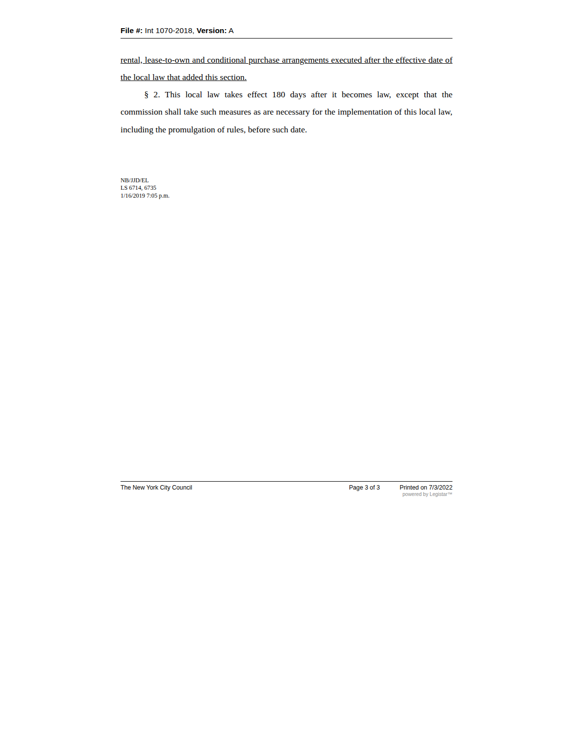File #: Int 1070-2018, Version: A
rental, lease-to-own and conditional purchase arrangements executed after the effective date of the local law that added this section.
§ 2. This local law takes effect 180 days after it becomes law, except that the commission shall take such measures as are necessary for the implementation of this local law, including the promulgation of rules, before such date.
NB/JJD/EL
LS 6714, 6735
1/16/2019 7:05 p.m.
The New York City Council
Page 3 of 3
Printed on 7/3/2022 powered by Legistar™